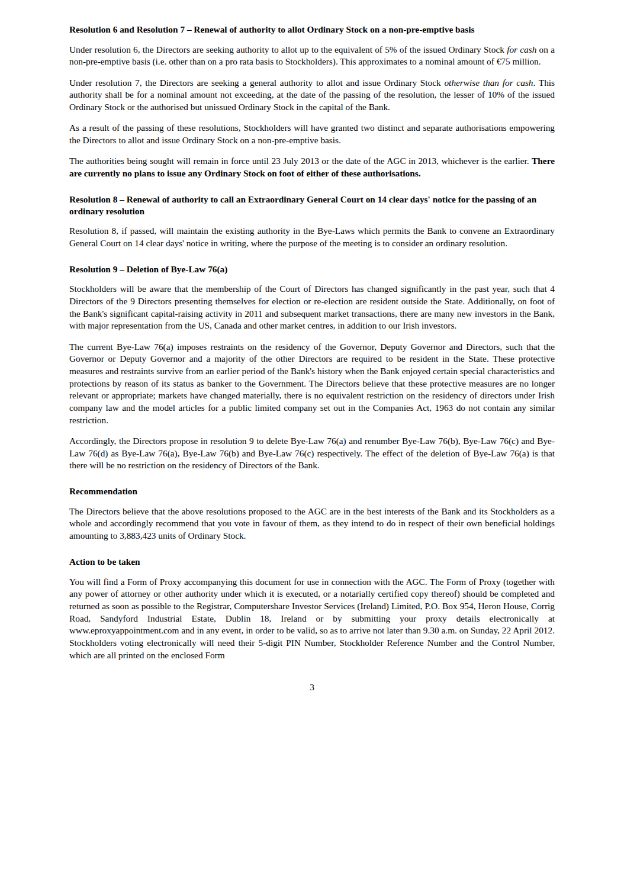Resolution 6 and Resolution 7 – Renewal of authority to allot Ordinary Stock on a non-pre-emptive basis
Under resolution 6, the Directors are seeking authority to allot up to the equivalent of 5% of the issued Ordinary Stock for cash on a non-pre-emptive basis (i.e. other than on a pro rata basis to Stockholders). This approximates to a nominal amount of €75 million.
Under resolution 7, the Directors are seeking a general authority to allot and issue Ordinary Stock otherwise than for cash. This authority shall be for a nominal amount not exceeding, at the date of the passing of the resolution, the lesser of 10% of the issued Ordinary Stock or the authorised but unissued Ordinary Stock in the capital of the Bank.
As a result of the passing of these resolutions, Stockholders will have granted two distinct and separate authorisations empowering the Directors to allot and issue Ordinary Stock on a non-pre-emptive basis.
The authorities being sought will remain in force until 23 July 2013 or the date of the AGC in 2013, whichever is the earlier. There are currently no plans to issue any Ordinary Stock on foot of either of these authorisations.
Resolution 8 – Renewal of authority to call an Extraordinary General Court on 14 clear days' notice for the passing of an ordinary resolution
Resolution 8, if passed, will maintain the existing authority in the Bye-Laws which permits the Bank to convene an Extraordinary General Court on 14 clear days' notice in writing, where the purpose of the meeting is to consider an ordinary resolution.
Resolution 9 – Deletion of Bye-Law 76(a)
Stockholders will be aware that the membership of the Court of Directors has changed significantly in the past year, such that 4 Directors of the 9 Directors presenting themselves for election or re-election are resident outside the State. Additionally, on foot of the Bank's significant capital-raising activity in 2011 and subsequent market transactions, there are many new investors in the Bank, with major representation from the US, Canada and other market centres, in addition to our Irish investors.
The current Bye-Law 76(a) imposes restraints on the residency of the Governor, Deputy Governor and Directors, such that the Governor or Deputy Governor and a majority of the other Directors are required to be resident in the State. These protective measures and restraints survive from an earlier period of the Bank's history when the Bank enjoyed certain special characteristics and protections by reason of its status as banker to the Government. The Directors believe that these protective measures are no longer relevant or appropriate; markets have changed materially, there is no equivalent restriction on the residency of directors under Irish company law and the model articles for a public limited company set out in the Companies Act, 1963 do not contain any similar restriction.
Accordingly, the Directors propose in resolution 9 to delete Bye-Law 76(a) and renumber Bye-Law 76(b), Bye-Law 76(c) and Bye-Law 76(d) as Bye-Law 76(a), Bye-Law 76(b) and Bye-Law 76(c) respectively. The effect of the deletion of Bye-Law 76(a) is that there will be no restriction on the residency of Directors of the Bank.
Recommendation
The Directors believe that the above resolutions proposed to the AGC are in the best interests of the Bank and its Stockholders as a whole and accordingly recommend that you vote in favour of them, as they intend to do in respect of their own beneficial holdings amounting to 3,883,423 units of Ordinary Stock.
Action to be taken
You will find a Form of Proxy accompanying this document for use in connection with the AGC. The Form of Proxy (together with any power of attorney or other authority under which it is executed, or a notarially certified copy thereof) should be completed and returned as soon as possible to the Registrar, Computershare Investor Services (Ireland) Limited, P.O. Box 954, Heron House, Corrig Road, Sandyford Industrial Estate, Dublin 18, Ireland or by submitting your proxy details electronically at www.eproxyappointment.com and in any event, in order to be valid, so as to arrive not later than 9.30 a.m. on Sunday, 22 April 2012. Stockholders voting electronically will need their 5-digit PIN Number, Stockholder Reference Number and the Control Number, which are all printed on the enclosed Form
3